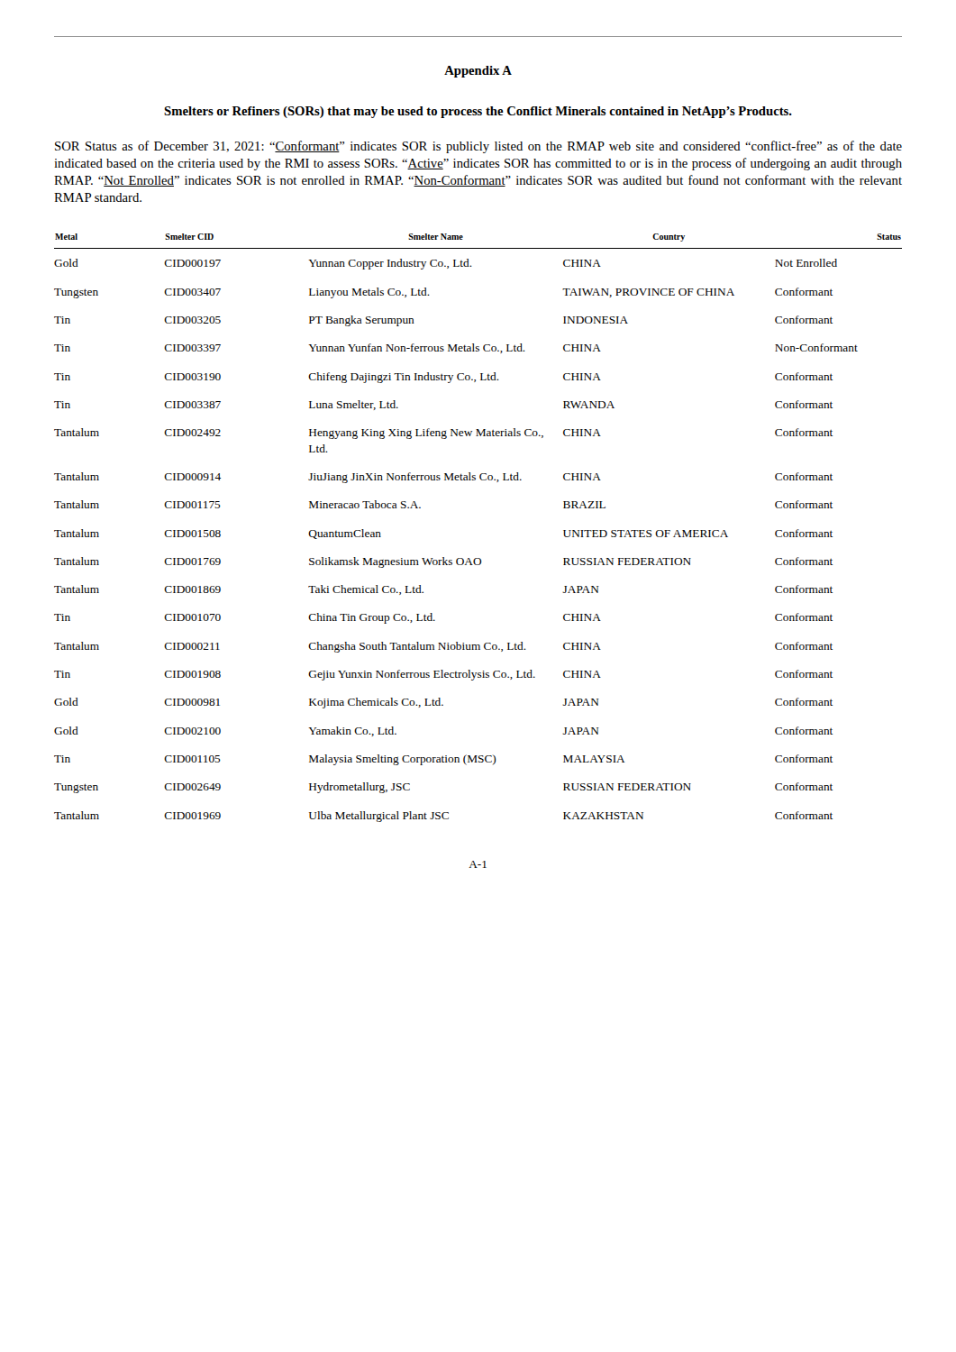Appendix A
Smelters or Refiners (SORs) that may be used to process the Conflict Minerals contained in NetApp’s Products.
SOR Status as of December 31, 2021: “Conformant” indicates SOR is publicly listed on the RMAP web site and considered “conflict-free” as of the date indicated based on the criteria used by the RMI to assess SORs. “Active” indicates SOR has committed to or is in the process of undergoing an audit through RMAP. “Not Enrolled” indicates SOR is not enrolled in RMAP. “Non-Conformant” indicates SOR was audited but found not conformant with the relevant RMAP standard.
| Metal | Smelter CID | Smelter Name | Country | Status |
| --- | --- | --- | --- | --- |
| Gold | CID000197 | Yunnan Copper Industry Co., Ltd. | CHINA | Not Enrolled |
| Tungsten | CID003407 | Lianyou Metals Co., Ltd. | TAIWAN, PROVINCE OF CHINA | Conformant |
| Tin | CID003205 | PT Bangka Serumpun | INDONESIA | Conformant |
| Tin | CID003397 | Yunnan Yunfan Non-ferrous Metals Co., Ltd. | CHINA | Non-Conformant |
| Tin | CID003190 | Chifeng Dajingzi Tin Industry Co., Ltd. | CHINA | Conformant |
| Tin | CID003387 | Luna Smelter, Ltd. | RWANDA | Conformant |
| Tantalum | CID002492 | Hengyang King Xing Lifeng New Materials Co., Ltd. | CHINA | Conformant |
| Tantalum | CID000914 | JiuJiang JinXin Nonferrous Metals Co., Ltd. | CHINA | Conformant |
| Tantalum | CID001175 | Mineracao Taboca S.A. | BRAZIL | Conformant |
| Tantalum | CID001508 | QuantumClean | UNITED STATES OF AMERICA | Conformant |
| Tantalum | CID001769 | Solikamsk Magnesium Works OAO | RUSSIAN FEDERATION | Conformant |
| Tantalum | CID001869 | Taki Chemical Co., Ltd. | JAPAN | Conformant |
| Tin | CID001070 | China Tin Group Co., Ltd. | CHINA | Conformant |
| Tantalum | CID000211 | Changsha South Tantalum Niobium Co., Ltd. | CHINA | Conformant |
| Tin | CID001908 | Gejiu Yunxin Nonferrous Electrolysis Co., Ltd. | CHINA | Conformant |
| Gold | CID000981 | Kojima Chemicals Co., Ltd. | JAPAN | Conformant |
| Gold | CID002100 | Yamakin Co., Ltd. | JAPAN | Conformant |
| Tin | CID001105 | Malaysia Smelting Corporation (MSC) | MALAYSIA | Conformant |
| Tungsten | CID002649 | Hydrometallurg, JSC | RUSSIAN FEDERATION | Conformant |
| Tantalum | CID001969 | Ulba Metallurgical Plant JSC | KAZAKHSTAN | Conformant |
A-1